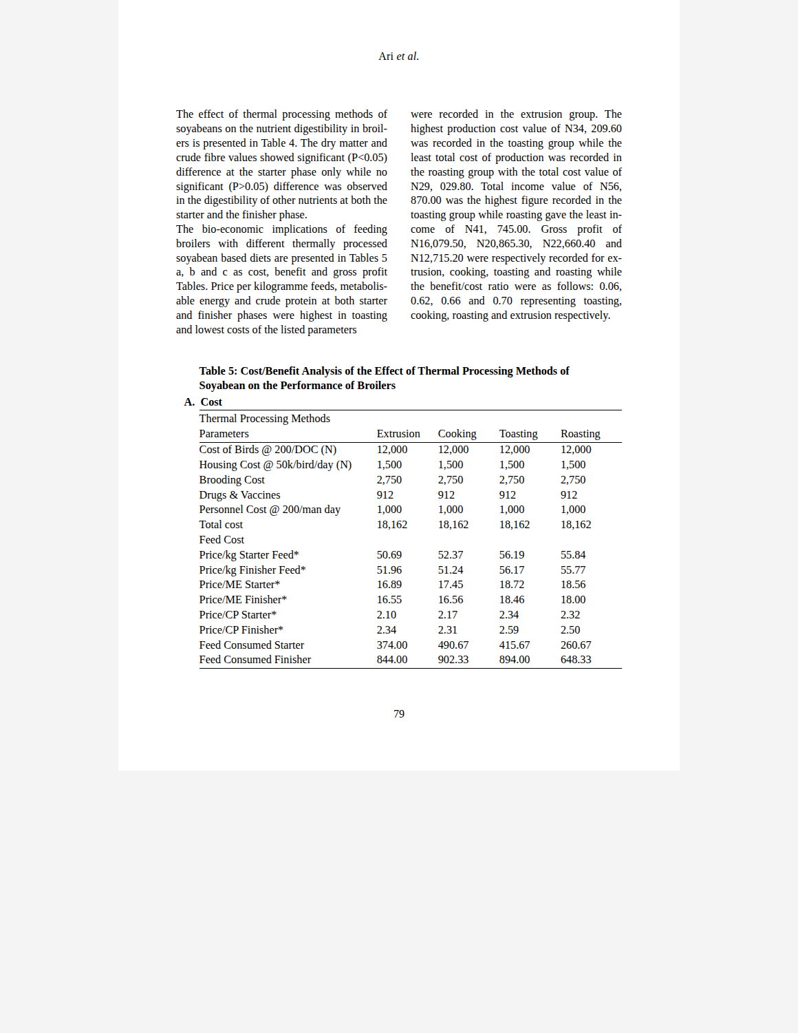Ari et al.
The effect of thermal processing methods of soyabeans on the nutrient digestibility in broilers is presented in Table 4. The dry matter and crude fibre values showed significant (P<0.05) difference at the starter phase only while no significant (P>0.05) difference was observed in the digestibility of other nutrients at both the starter and the finisher phase.
The bio-economic implications of feeding broilers with different thermally processed soyabean based diets are presented in Tables 5 a, b and c as cost, benefit and gross profit Tables. Price per kilogramme feeds, metabolisable energy and crude protein at both starter and finisher phases were highest in toasting and lowest costs of the listed parameters
were recorded in the extrusion group. The highest production cost value of N34, 209.60 was recorded in the toasting group while the least total cost of production was recorded in the roasting group with the total cost value of N29, 029.80. Total income value of N56, 870.00 was the highest figure recorded in the toasting group while roasting gave the least income of N41, 745.00. Gross profit of N16,079.50, N20,865.30, N22,660.40 and N12,715.20 were respectively recorded for extrusion, cooking, toasting and roasting while the benefit/cost ratio were as follows: 0.06, 0.62, 0.66 and 0.70 representing toasting, cooking, roasting and extrusion respectively.
Table 5: Cost/Benefit Analysis of the Effect of Thermal Processing Methods of Soyabean on the Performance of Broilers
A. Cost
| Thermal Processing Methods | | | | |
| Parameters | Extrusion | Cooking | Toasting | Roasting |
| Cost of Birds @ 200/DOC (N) | 12,000 | 12,000 | 12,000 | 12,000 |
| Housing Cost @ 50k/bird/day (N) | 1,500 | 1,500 | 1,500 | 1,500 |
| Brooding Cost | 2,750 | 2,750 | 2,750 | 2,750 |
| Drugs & Vaccines | 912 | 912 | 912 | 912 |
| Personnel Cost @ 200/man day | 1,000 | 1,000 | 1,000 | 1,000 |
| Total cost | 18,162 | 18,162 | 18,162 | 18,162 |
| Feed Cost | | | | |
| Price/kg Starter Feed* | 50.69 | 52.37 | 56.19 | 55.84 |
| Price/kg Finisher Feed* | 51.96 | 51.24 | 56.17 | 55.77 |
| Price/ME Starter* | 16.89 | 17.45 | 18.72 | 18.56 |
| Price/ME Finisher* | 16.55 | 16.56 | 18.46 | 18.00 |
| Price/CP Starter* | 2.10 | 2.17 | 2.34 | 2.32 |
| Price/CP Finisher* | 2.34 | 2.31 | 2.59 | 2.50 |
| Feed Consumed Starter | 374.00 | 490.67 | 415.67 | 260.67 |
| Feed Consumed Finisher | 844.00 | 902.33 | 894.00 | 648.33 |
79